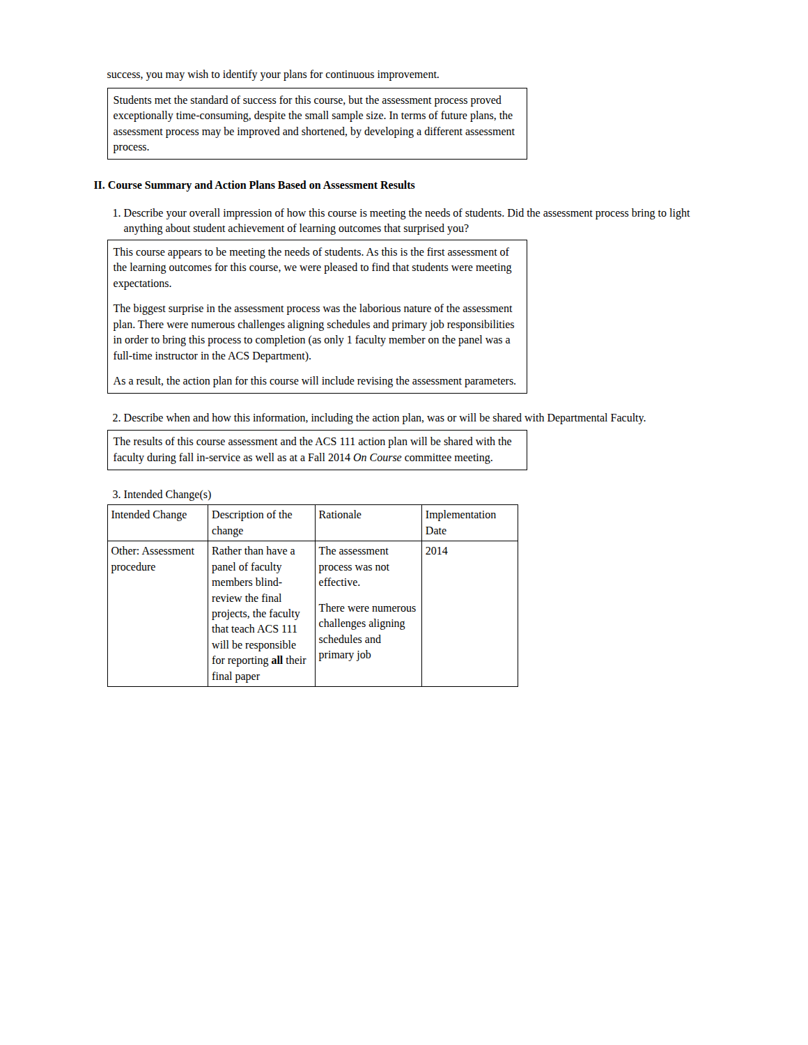success, you may wish to identify your plans for continuous improvement.
Students met the standard of success for this course, but the assessment process proved exceptionally time-consuming, despite the small sample size. In terms of future plans, the assessment process may be improved and shortened, by developing a different assessment process.
II. Course Summary and Action Plans Based on Assessment Results
Describe your overall impression of how this course is meeting the needs of students. Did the assessment process bring to light anything about student achievement of learning outcomes that surprised you?
This course appears to be meeting the needs of students. As this is the first assessment of the learning outcomes for this course, we were pleased to find that students were meeting expectations.
The biggest surprise in the assessment process was the laborious nature of the assessment plan. There were numerous challenges aligning schedules and primary job responsibilities in order to bring this process to completion (as only 1 faculty member on the panel was a full-time instructor in the ACS Department).
As a result, the action plan for this course will include revising the assessment parameters.
Describe when and how this information, including the action plan, was or will be shared with Departmental Faculty.
The results of this course assessment and the ACS 111 action plan will be shared with the faculty during fall in-service as well as at a Fall 2014 On Course committee meeting.
Intended Change(s)
| Intended Change | Description of the change | Rationale | Implementation Date |
| --- | --- | --- | --- |
| Other: Assessment procedure | Rather than have a panel of faculty members blind-review the final projects, the faculty that teach ACS 111 will be responsible for reporting all their final paper | The assessment process was not effective. There were numerous challenges aligning schedules and primary job | 2014 |